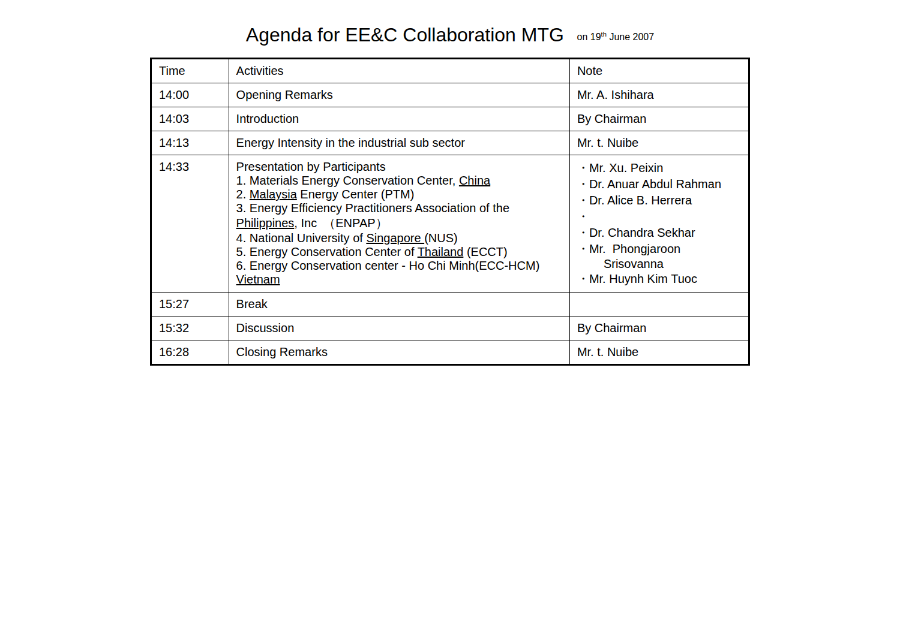Agenda for EE&C Collaboration MTG on 19th June 2007
| Time | Activities | Note |
| --- | --- | --- |
| 14:00 | Opening Remarks | Mr. A. Ishihara |
| 14:03 | Introduction | By Chairman |
| 14:13 | Energy Intensity in the industrial sub sector | Mr. t. Nuibe |
| 14:33 | Presentation by Participants 1. Materials Energy Conservation Center, China 2. Malaysia Energy Center (PTM) 3. Energy Efficiency Practitioners Association of the Philippines , Inc （ENPAP） 4. National University of Singapore (NUS) 5. Energy Conservation Center of Thailand (ECCT) 6. Energy Conservation center - Ho Chi Minh(ECC-HCM) Vietnam | Mr. Xu. Peixin Dr. Anuar Abdul Rahman Dr. Alice B. Herrera Dr. Chandra Sekhar Mr. Phongjaroon Srisovanna Mr. Huynh Kim Tuoc |
| 15:27 | Break | |
| 15:32 | Discussion | By Chairman |
| 16:28 | Closing Remarks | Mr. t. Nuibe |